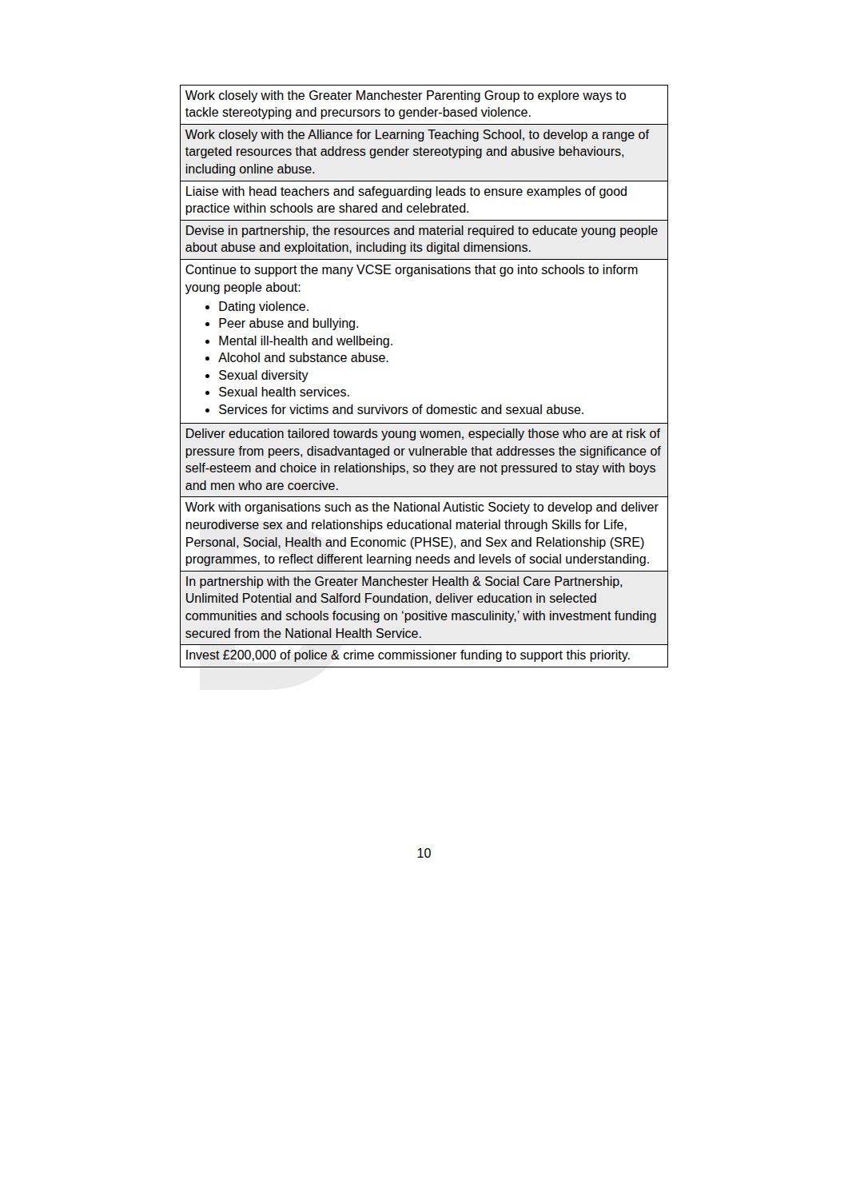D
| Work closely with the Greater Manchester Parenting Group to explore ways to tackle stereotyping and precursors to gender-based violence. |
| Work closely with the Alliance for Learning Teaching School, to develop a range of targeted resources that address gender stereotyping and abusive behaviours, including online abuse. |
| Liaise with head teachers and safeguarding leads to ensure examples of good practice within schools are shared and celebrated. |
| Devise in partnership, the resources and material required to educate young people about abuse and exploitation, including its digital dimensions. |
| Continue to support the many VCSE organisations that go into schools to inform young people about: Dating violence. Peer abuse and bullying. Mental ill-health and wellbeing. Alcohol and substance abuse. Sexual diversity Sexual health services. Services for victims and survivors of domestic and sexual abuse. |
| Deliver education tailored towards young women, especially those who are at risk of pressure from peers, disadvantaged or vulnerable that addresses the significance of self-esteem and choice in relationships, so they are not pressured to stay with boys and men who are coercive. |
| Work with organisations such as the National Autistic Society to develop and deliver neurodiverse sex and relationships educational material through Skills for Life, Personal, Social, Health and Economic (PHSE), and Sex and Relationship (SRE) programmes, to reflect different learning needs and levels of social understanding. |
| In partnership with the Greater Manchester Health & Social Care Partnership, Unlimited Potential and Salford Foundation, deliver education in selected communities and schools focusing on ‘positive masculinity,’ with investment funding secured from the National Health Service. |
| Invest £200,000 of police & crime commissioner funding to support this priority. |
10